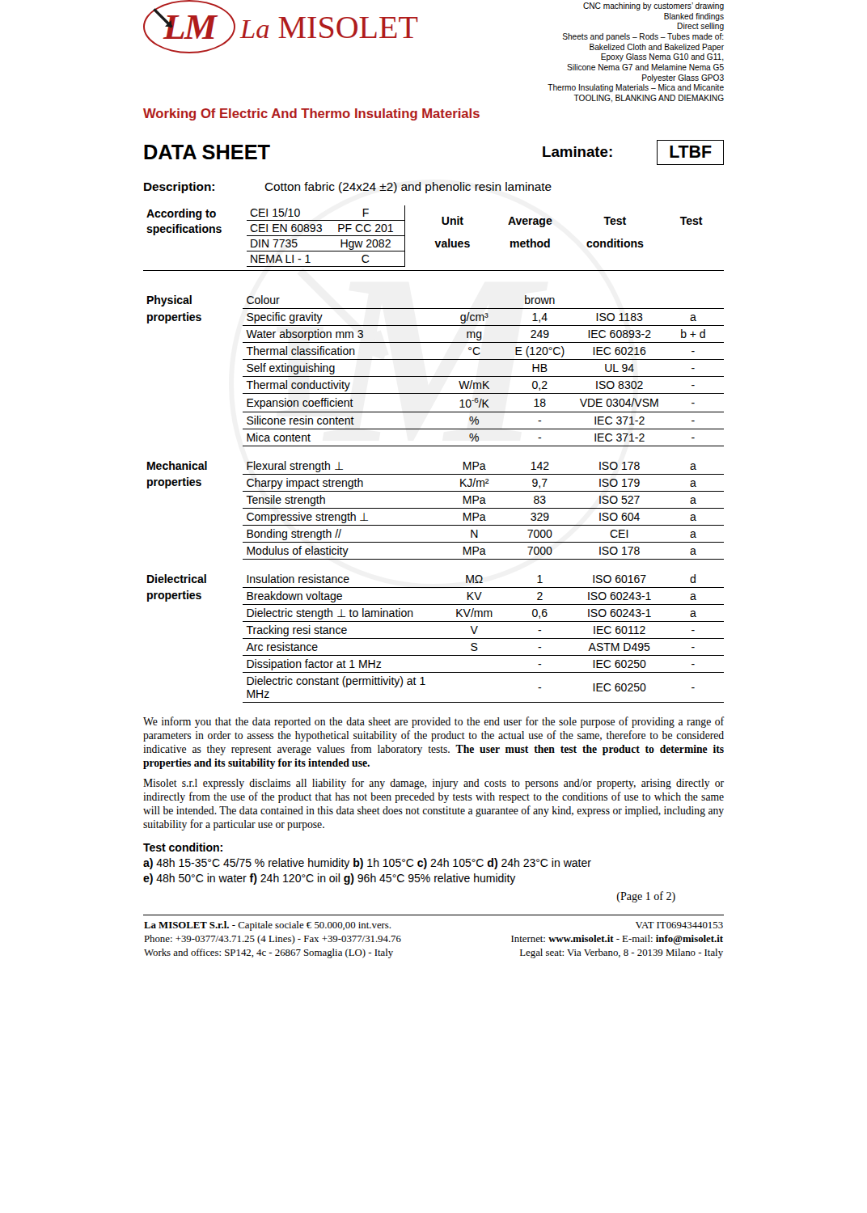M L
LM
La MISOLET
CNC machining by customers’ drawing
Blanked findings
Direct selling
Sheets and panels – Rods – Tubes made of:
Bakelized Cloth and Bakelized Paper
Epoxy Glass Nema G10 and G11,
Silicone Nema G7 and Melamine Nema G5
Polyester Glass GPO3
Thermo Insulating Materials – Mica and Micanite
TOOLING, BLANKING AND DIEMAKING
Working Of Electric And Thermo Insulating Materials
DATA SHEET
Laminate:
LTBF
Description:
Cotton fabric (24x24 ±2) and phenolic resin laminate
| According to | CEI 15/10 | F | | Unit | Average | Test | Test |
| specifications | CEI EN 60893 | PF CC 201 |
| | DIN 7735 | Hgw 2082 | values | method | conditions | |
| | NEMA LI - 1 | C | |
| Physical | Colour | | brown | | |
| properties | Specific gravity | g/cm³ | 1,4 | ISO 1183 | a |
| | Water absorption mm 3 | mg | 249 | IEC 60893-2 | b + d |
| | Thermal classification | °C | E (120°C) | IEC 60216 | - |
| | Self extinguishing | | HB | UL 94 | - |
| | Thermal conductivity | W/mK | 0,2 | ISO 8302 | - |
| | Expansion coefficient | 10 -6 /K | 18 | VDE 0304/VSM | - |
| | Silicone resin content | % | - | IEC 371-2 | - |
| | Mica content | % | - | IEC 371-2 | - |
| Mechanical | Flexural strength ⊥ | MPa | 142 | ISO 178 | a |
| properties | Charpy impact strength | KJ/m² | 9,7 | ISO 179 | a |
| | Tensile strength | MPa | 83 | ISO 527 | a |
| | Compressive strength ⊥ | MPa | 329 | ISO 604 | a |
| | Bonding strength // | N | 7000 | CEI | a |
| | Modulus of elasticity | MPa | 7000 | ISO 178 | a |
| Dielectrical | Insulation resistance | MΩ | 1 | ISO 60167 | d |
| properties | Breakdown voltage | KV | 2 | ISO 60243-1 | a |
| | Dielectric stength ⊥ to lamination | KV/mm | 0,6 | ISO 60243-1 | a |
| | Tracking resi stance | V | - | IEC 60112 | - |
| | Arc resistance | S | - | ASTM D495 | - |
| | Dissipation factor at 1 MHz | | - | IEC 60250 | - |
| | Dielectric constant (permittivity) at 1 MHz | | - | IEC 60250 | - |
We inform you that the data reported on the data sheet are provided to the end user for the sole purpose of providing a range of parameters in order to assess the hypothetical suitability of the product to the actual use of the same, therefore to be considered indicative as they represent average values from laboratory tests. The user must then test the product to determine its properties and its suitability for its intended use.
Misolet s.r.l expressly disclaims all liability for any damage, injury and costs to persons and/or property, arising directly or indirectly from the use of the product that has not been preceded by tests with respect to the conditions of use to which the same will be intended. The data contained in this data sheet does not constitute a guarantee of any kind, express or implied, including any suitability for a particular use or purpose.
Test condition:
a) 48h 15-35°C 45/75 % relative humidity b) 1h 105°C c) 24h 105°C d) 24h 23°C in water
e) 48h 50°C in water f) 24h 120°C in oil g) 96h 45°C 95% relative humidity
(Page 1 of 2)
| La MISOLET S.r.l. - Capitale sociale € 50.000,00 int.vers. | VAT IT06943440153 |
| Phone: +39-0377/43.71.25 (4 Lines) - Fax +39-0377/31.94.76 | Internet: www.misolet.it - E-mail: info@misolet.it |
| Works and offices: SP142, 4c - 26867 Somaglia (LO) - Italy | Legal seat: Via Verbano, 8 - 20139 Milano - Italy |